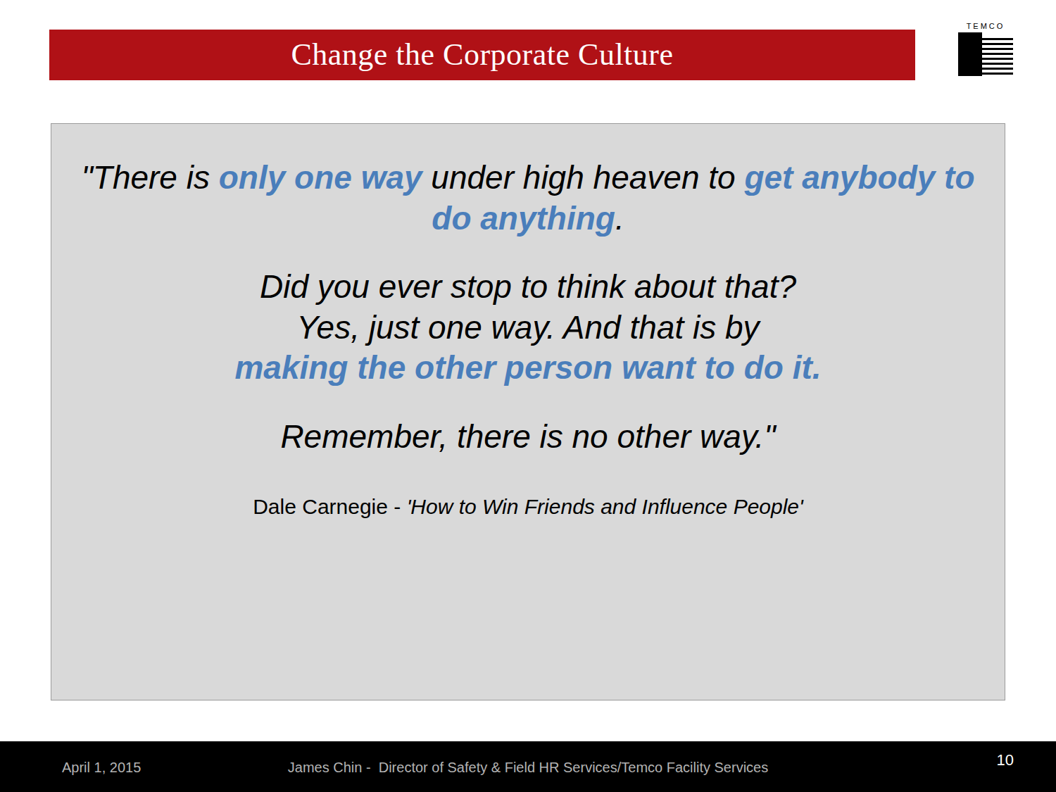Change the Corporate Culture
TEMCO
"There is only one way under high heaven to get anybody to do anything.
Did you ever stop to think about that?
Yes, just one way. And that is by
making the other person want to do it.
Remember, there is no other way."
Dale Carnegie - 'How to Win Friends and Influence People'
April 1, 2015
James Chin - Director of Safety & Field HR Services/Temco Facility Services
10